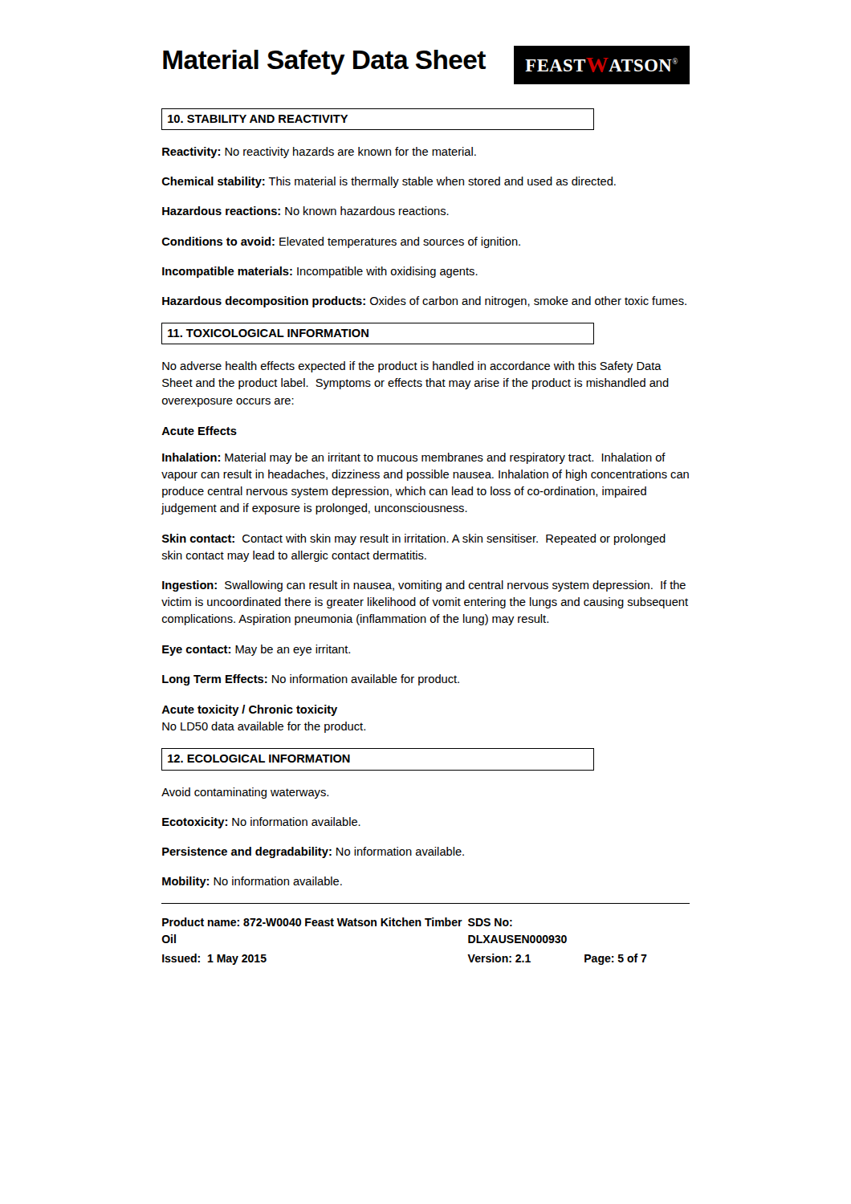Material Safety Data Sheet
FEASTWATSON®
10. STABILITY AND REACTIVITY
Reactivity: No reactivity hazards are known for the material.
Chemical stability: This material is thermally stable when stored and used as directed.
Hazardous reactions: No known hazardous reactions.
Conditions to avoid: Elevated temperatures and sources of ignition.
Incompatible materials: Incompatible with oxidising agents.
Hazardous decomposition products: Oxides of carbon and nitrogen, smoke and other toxic fumes.
11. TOXICOLOGICAL INFORMATION
No adverse health effects expected if the product is handled in accordance with this Safety Data Sheet and the product label. Symptoms or effects that may arise if the product is mishandled and overexposure occurs are:
Acute Effects
Inhalation: Material may be an irritant to mucous membranes and respiratory tract. Inhalation of vapour can result in headaches, dizziness and possible nausea. Inhalation of high concentrations can produce central nervous system depression, which can lead to loss of co-ordination, impaired judgement and if exposure is prolonged, unconsciousness.
Skin contact: Contact with skin may result in irritation. A skin sensitiser. Repeated or prolonged skin contact may lead to allergic contact dermatitis.
Ingestion: Swallowing can result in nausea, vomiting and central nervous system depression. If the victim is uncoordinated there is greater likelihood of vomit entering the lungs and causing subsequent complications. Aspiration pneumonia (inflammation of the lung) may result.
Eye contact: May be an eye irritant.
Long Term Effects: No information available for product.
Acute toxicity / Chronic toxicity
No LD50 data available for the product.
12. ECOLOGICAL INFORMATION
Avoid contaminating waterways.
Ecotoxicity: No information available.
Persistence and degradability: No information available.
Mobility: No information available.
Product name: 872-W0040 Feast Watson Kitchen Timber Oil
SDS No: DLXAUSEN000930
Issued: 1 May 2015
Version: 2.1
Page: 5 of 7